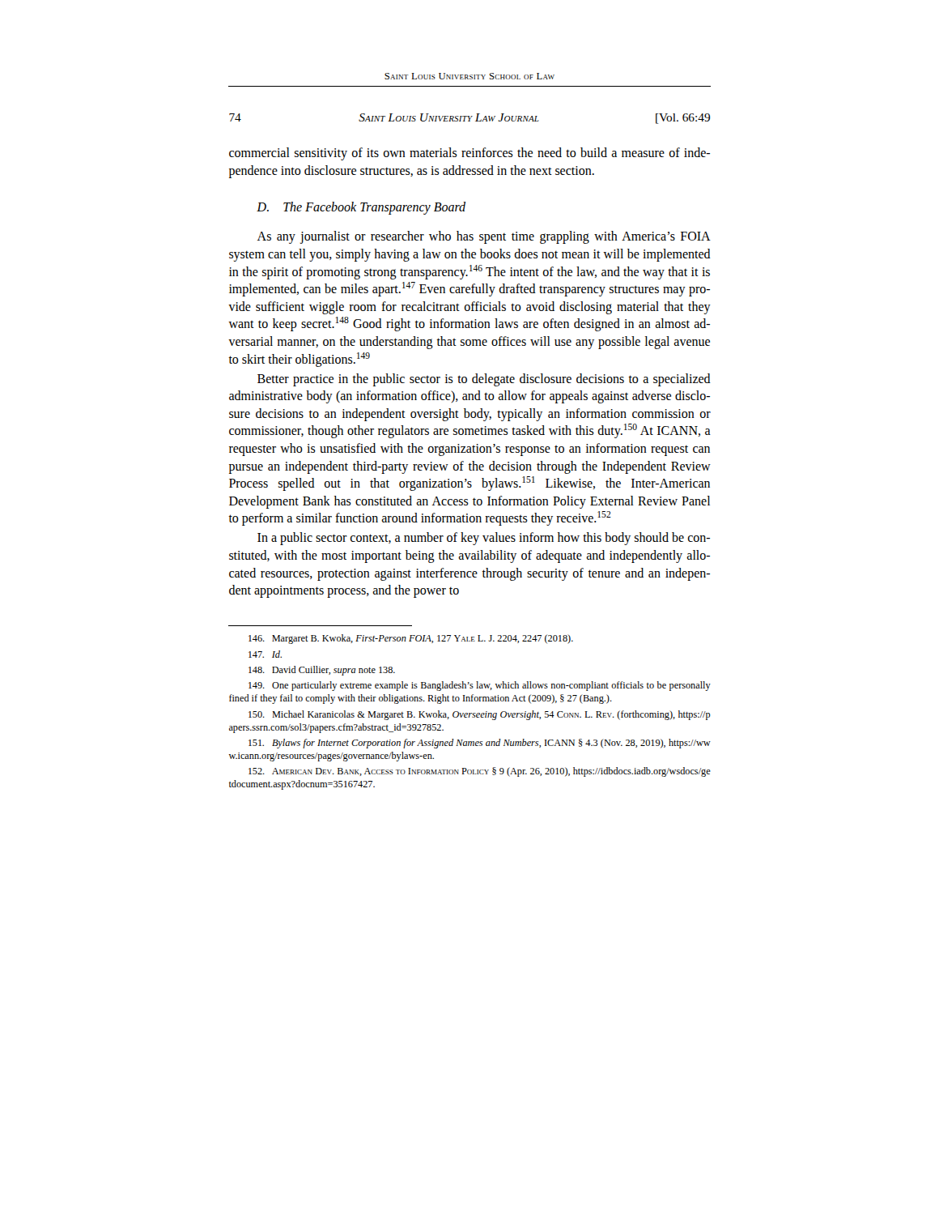Saint Louis University School of Law
74 Saint Louis University Law Journal [Vol. 66:49
commercial sensitivity of its own materials reinforces the need to build a measure of independence into disclosure structures, as is addressed in the next section.
D. The Facebook Transparency Board
As any journalist or researcher who has spent time grappling with America’s FOIA system can tell you, simply having a law on the books does not mean it will be implemented in the spirit of promoting strong transparency.146 The intent of the law, and the way that it is implemented, can be miles apart.147 Even carefully drafted transparency structures may provide sufficient wiggle room for recalcitrant officials to avoid disclosing material that they want to keep secret.148 Good right to information laws are often designed in an almost adversarial manner, on the understanding that some offices will use any possible legal avenue to skirt their obligations.149
Better practice in the public sector is to delegate disclosure decisions to a specialized administrative body (an information office), and to allow for appeals against adverse disclosure decisions to an independent oversight body, typically an information commission or commissioner, though other regulators are sometimes tasked with this duty.150 At ICANN, a requester who is unsatisfied with the organization’s response to an information request can pursue an independent third-party review of the decision through the Independent Review Process spelled out in that organization’s bylaws.151 Likewise, the Inter-American Development Bank has constituted an Access to Information Policy External Review Panel to perform a similar function around information requests they receive.152
In a public sector context, a number of key values inform how this body should be constituted, with the most important being the availability of adequate and independently allocated resources, protection against interference through security of tenure and an independent appointments process, and the power to
146. Margaret B. Kwoka, First-Person FOIA, 127 Yale L. J. 2204, 2247 (2018).
147. Id.
148. David Cuillier, supra note 138.
149. One particularly extreme example is Bangladesh’s law, which allows non-compliant officials to be personally fined if they fail to comply with their obligations. Right to Information Act (2009), § 27 (Bang.).
150. Michael Karanicolas & Margaret B. Kwoka, Overseeing Oversight, 54 Conn. L. Rev. (forthcoming), https://papers.ssrn.com/sol3/papers.cfm?abstract_id=3927852.
151. Bylaws for Internet Corporation for Assigned Names and Numbers, ICANN § 4.3 (Nov. 28, 2019), https://www.icann.org/resources/pages/governance/bylaws-en.
152. American Dev. Bank, Access to Information Policy § 9 (Apr. 26, 2010), https://idbdocs.iadb.org/wsdocs/getdocument.aspx?docnum=35167427.